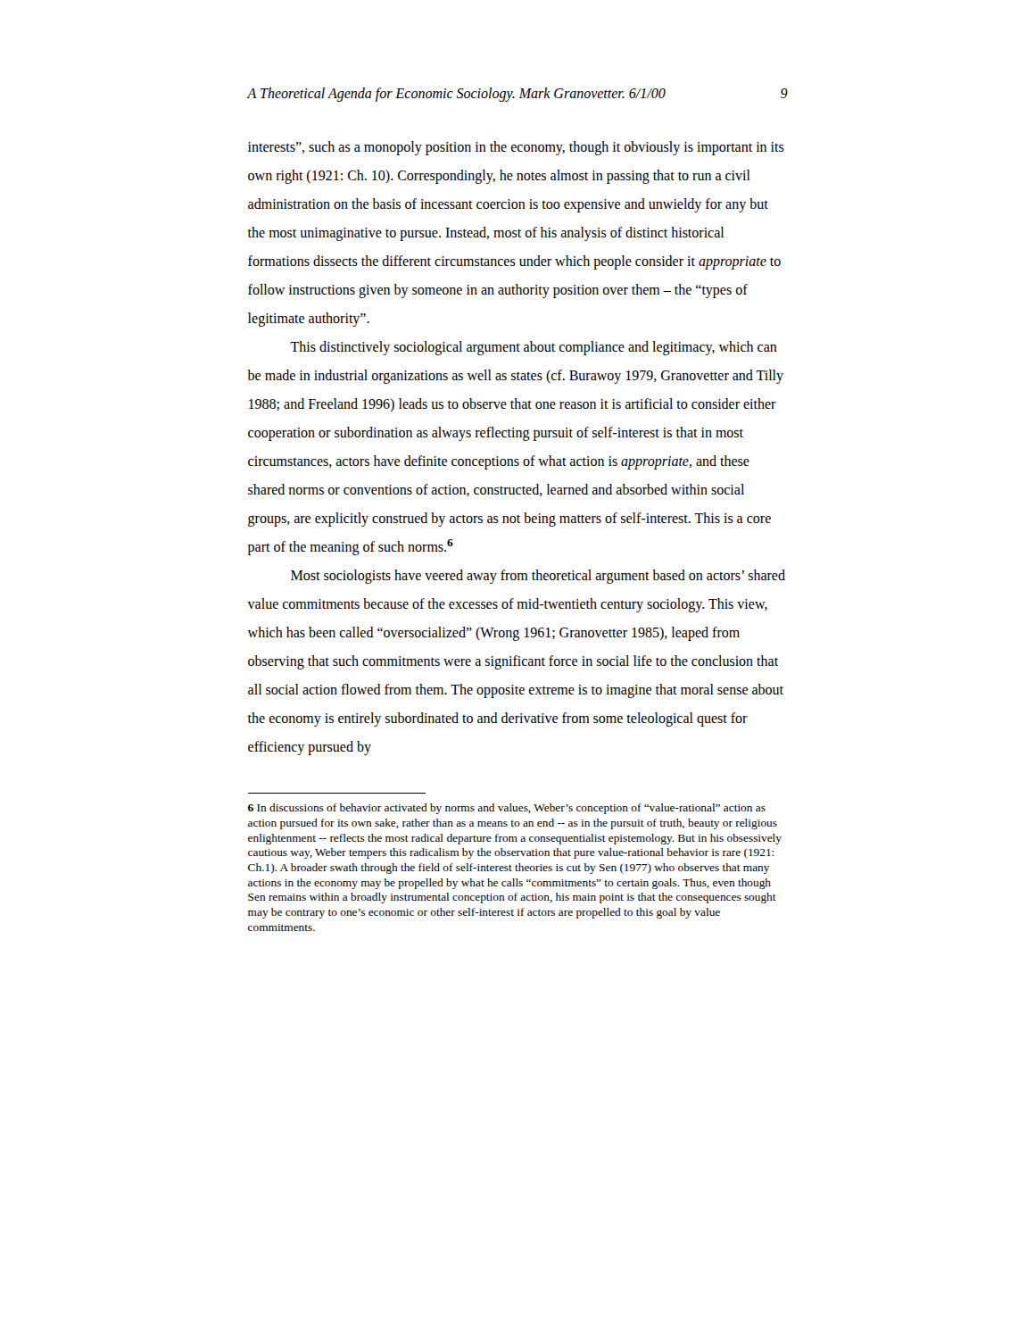A Theoretical Agenda for Economic Sociology. Mark Granovetter. 6/1/00 9
interests”, such as a monopoly position in the economy, though it obviously is important in its own right (1921: Ch. 10). Correspondingly, he notes almost in passing that to run a civil administration on the basis of incessant coercion is too expensive and unwieldy for any but the most unimaginative to pursue. Instead, most of his analysis of distinct historical formations dissects the different circumstances under which people consider it appropriate to follow instructions given by someone in an authority position over them – the “types of legitimate authority”.
This distinctively sociological argument about compliance and legitimacy, which can be made in industrial organizations as well as states (cf. Burawoy 1979, Granovetter and Tilly 1988; and Freeland 1996) leads us to observe that one reason it is artificial to consider either cooperation or subordination as always reflecting pursuit of self-interest is that in most circumstances, actors have definite conceptions of what action is appropriate, and these shared norms or conventions of action, constructed, learned and absorbed within social groups, are explicitly construed by actors as not being matters of self-interest. This is a core part of the meaning of such norms.6
Most sociologists have veered away from theoretical argument based on actors’ shared value commitments because of the excesses of mid-twentieth century sociology. This view, which has been called “oversocialized” (Wrong 1961; Granovetter 1985), leaped from observing that such commitments were a significant force in social life to the conclusion that all social action flowed from them. The opposite extreme is to imagine that moral sense about the economy is entirely subordinated to and derivative from some teleological quest for efficiency pursued by
6 In discussions of behavior activated by norms and values, Weber’s conception of “value-rational” action as action pursued for its own sake, rather than as a means to an end -- as in the pursuit of truth, beauty or religious enlightenment -- reflects the most radical departure from a consequentialist epistemology. But in his obsessively cautious way, Weber tempers this radicalism by the observation that pure value-rational behavior is rare (1921: Ch.1). A broader swath through the field of self-interest theories is cut by Sen (1977) who observes that many actions in the economy may be propelled by what he calls “commitments” to certain goals. Thus, even though Sen remains within a broadly instrumental conception of action, his main point is that the consequences sought may be contrary to one’s economic or other self-interest if actors are propelled to this goal by value commitments.